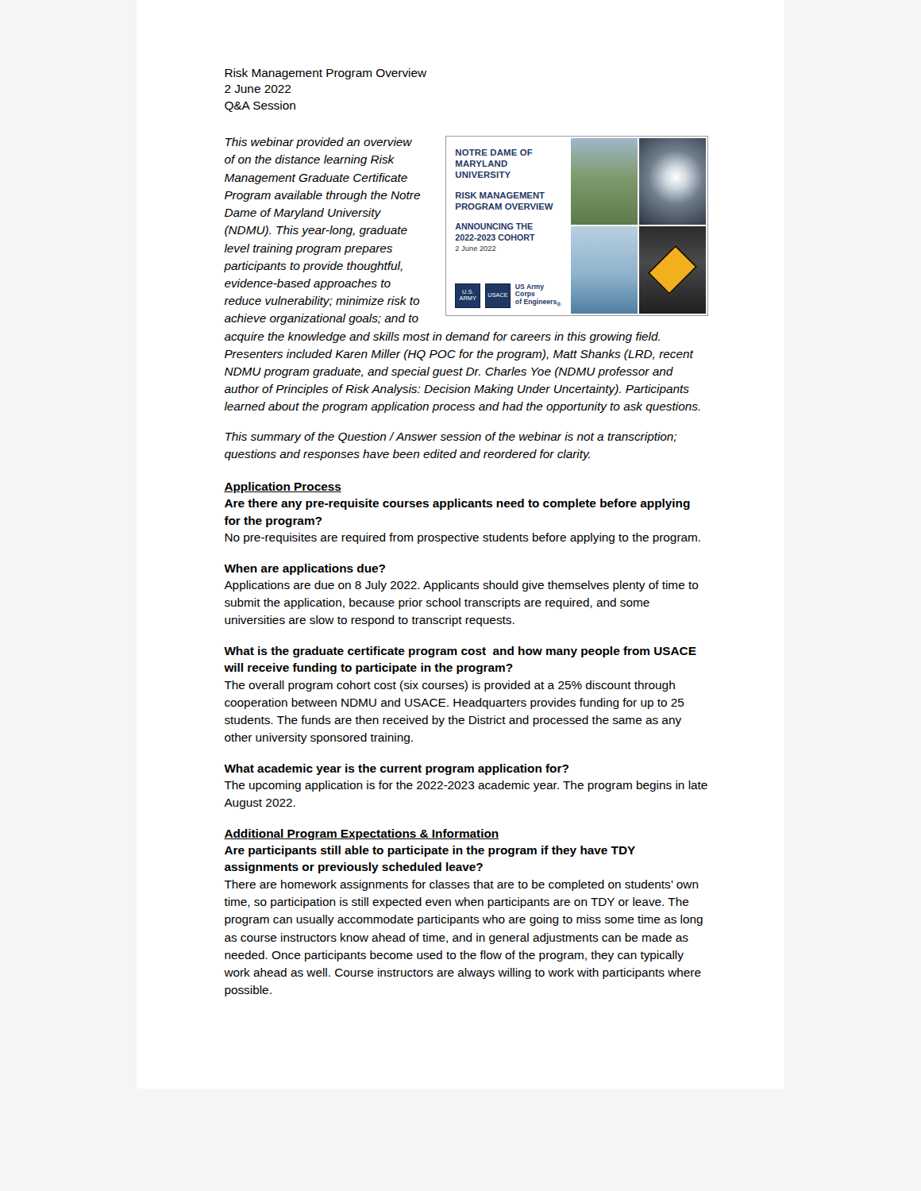Risk Management Program Overview
2 June 2022
Q&A Session
NOTRE DAME OF MARYLAND UNIVERSITY
RISK MANAGEMENT
PROGRAM OVERVIEW
ANNOUNCING THE
2022-2023 COHORT
2 June 2022
U.S.
ARMY
USACE
US Army Corps
of Engineers®
This webinar provided an overview of on the distance learning Risk Management Graduate Certificate Program available through the Notre Dame of Maryland University (NDMU). This year-long, graduate level training program prepares participants to provide thoughtful, evidence-based approaches to reduce vulnerability; minimize risk to achieve organizational goals; and to acquire the knowledge and skills most in demand for careers in this growing field. Presenters included Karen Miller (HQ POC for the program), Matt Shanks (LRD, recent NDMU program graduate, and special guest Dr. Charles Yoe (NDMU professor and author of Principles of Risk Analysis: Decision Making Under Uncertainty). Participants learned about the program application process and had the opportunity to ask questions.
This summary of the Question / Answer session of the webinar is not a transcription; questions and responses have been edited and reordered for clarity.
Application Process
Are there any pre-requisite courses applicants need to complete before applying for the program?
No pre-requisites are required from prospective students before applying to the program.
When are applications due?
Applications are due on 8 July 2022. Applicants should give themselves plenty of time to submit the application, because prior school transcripts are required, and some universities are slow to respond to transcript requests.
What is the graduate certificate program cost and how many people from USACE will receive funding to participate in the program?
The overall program cohort cost (six courses) is provided at a 25% discount through cooperation between NDMU and USACE. Headquarters provides funding for up to 25 students. The funds are then received by the District and processed the same as any other university sponsored training.
What academic year is the current program application for?
The upcoming application is for the 2022-2023 academic year. The program begins in late August 2022.
Additional Program Expectations & Information
Are participants still able to participate in the program if they have TDY assignments or previously scheduled leave?
There are homework assignments for classes that are to be completed on students’ own time, so participation is still expected even when participants are on TDY or leave. The program can usually accommodate participants who are going to miss some time as long as course instructors know ahead of time, and in general adjustments can be made as needed. Once participants become used to the flow of the program, they can typically work ahead as well. Course instructors are always willing to work with participants where possible.